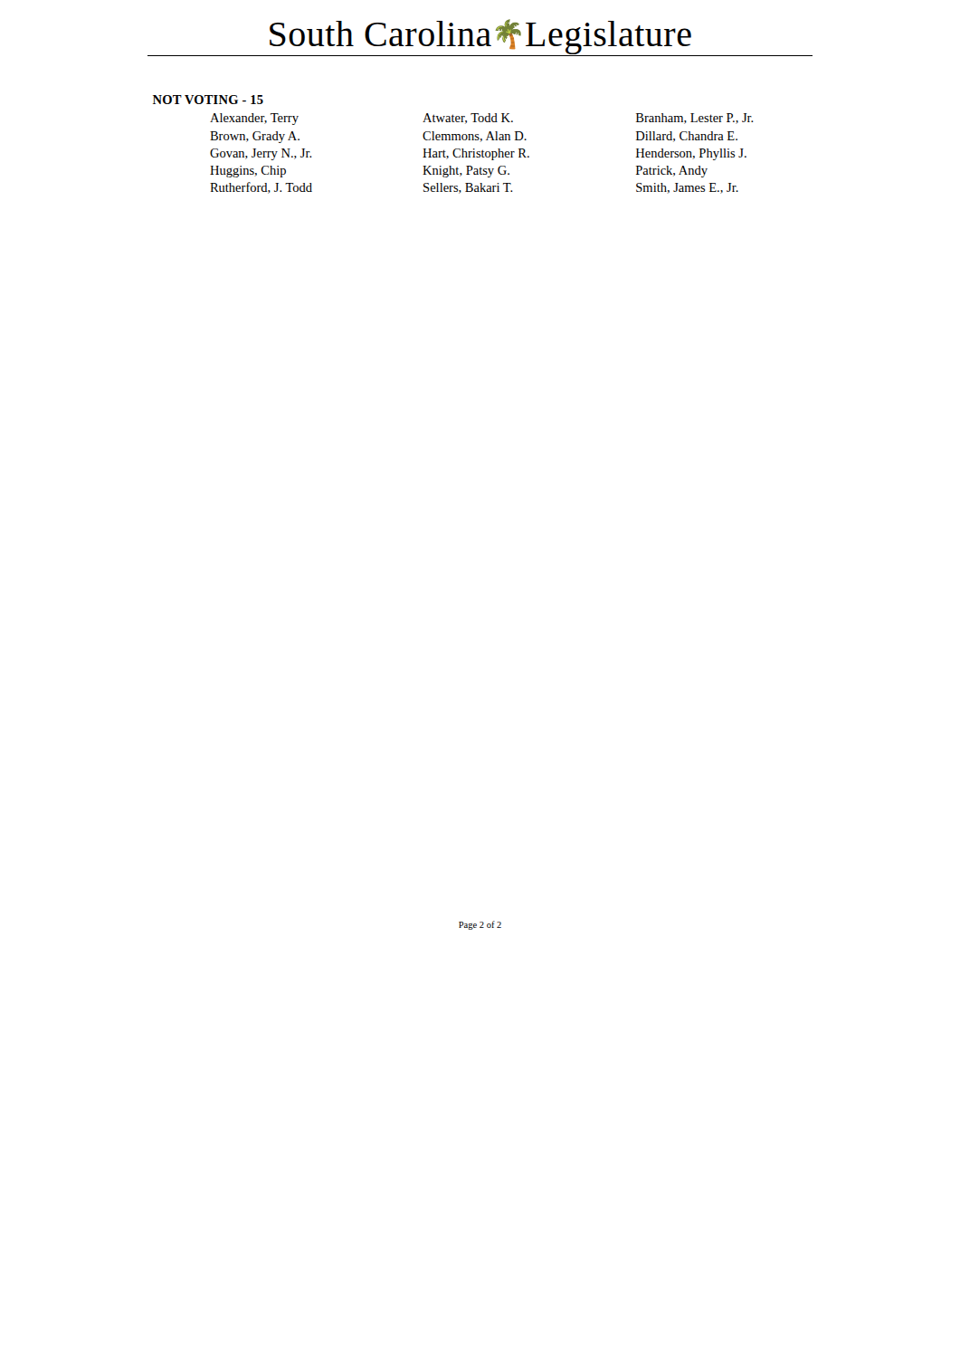South Carolina🌴Legislature
NOT VOTING - 15
| Alexander, Terry | Atwater, Todd K. | Branham, Lester P., Jr. |
| Brown, Grady A. | Clemmons, Alan D. | Dillard, Chandra E. |
| Govan, Jerry N., Jr. | Hart, Christopher R. | Henderson, Phyllis J. |
| Huggins, Chip | Knight, Patsy G. | Patrick, Andy |
| Rutherford, J. Todd | Sellers, Bakari T. | Smith, James E., Jr. |
Page 2 of 2